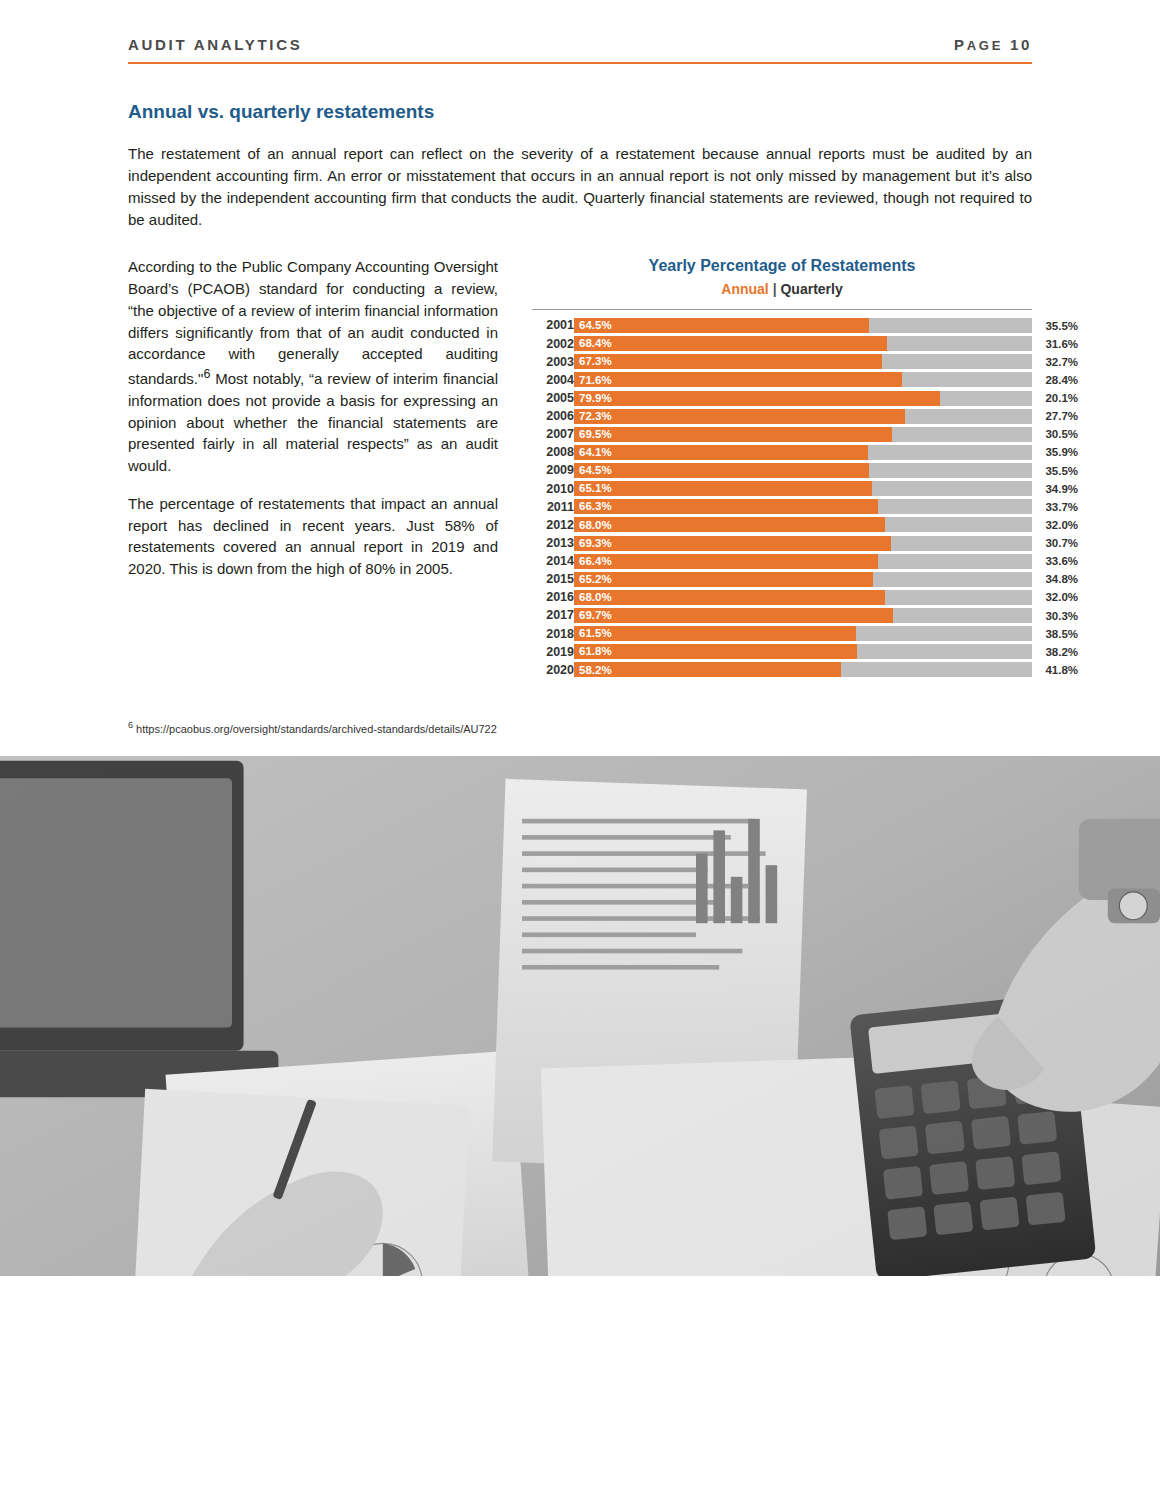AUDIT ANALYTICS
PAGE 10
Annual vs. quarterly restatements
The restatement of an annual report can reflect on the severity of a restatement because annual reports must be audited by an independent accounting firm. An error or misstatement that occurs in an annual report is not only missed by management but it’s also missed by the independent accounting firm that conducts the audit. Quarterly financial statements are reviewed, though not required to be audited.
According to the Public Company Accounting Oversight Board’s (PCAOB) standard for conducting a review, “the objective of a review of interim financial information differs significantly from that of an audit conducted in accordance with generally accepted auditing standards."6 Most notably, “a review of interim financial information does not provide a basis for expressing an opinion about whether the financial statements are presented fairly in all material respects” as an audit would.
The percentage of restatements that impact an annual report has declined in recent years. Just 58% of restatements covered an annual report in 2019 and 2020. This is down from the high of 80% in 2005.
Yearly Percentage of Restatements
Annual | Quarterly
| 2001 | 64.5% 35.5% |
| 2002 | 68.4% 31.6% |
| 2003 | 67.3% 32.7% |
| 2004 | 71.6% 28.4% |
| 2005 | 79.9% 20.1% |
| 2006 | 72.3% 27.7% |
| 2007 | 69.5% 30.5% |
| 2008 | 64.1% 35.9% |
| 2009 | 64.5% 35.5% |
| 2010 | 65.1% 34.9% |
| 2011 | 66.3% 33.7% |
| 2012 | 68.0% 32.0% |
| 2013 | 69.3% 30.7% |
| 2014 | 66.4% 33.6% |
| 2015 | 65.2% 34.8% |
| 2016 | 68.0% 32.0% |
| 2017 | 69.7% 30.3% |
| 2018 | 61.5% 38.5% |
| 2019 | 61.8% 38.2% |
| 2020 | 58.2% 41.8% |
6 https://pcaobus.org/oversight/standards/archived-standards/details/AU722
29% 29%